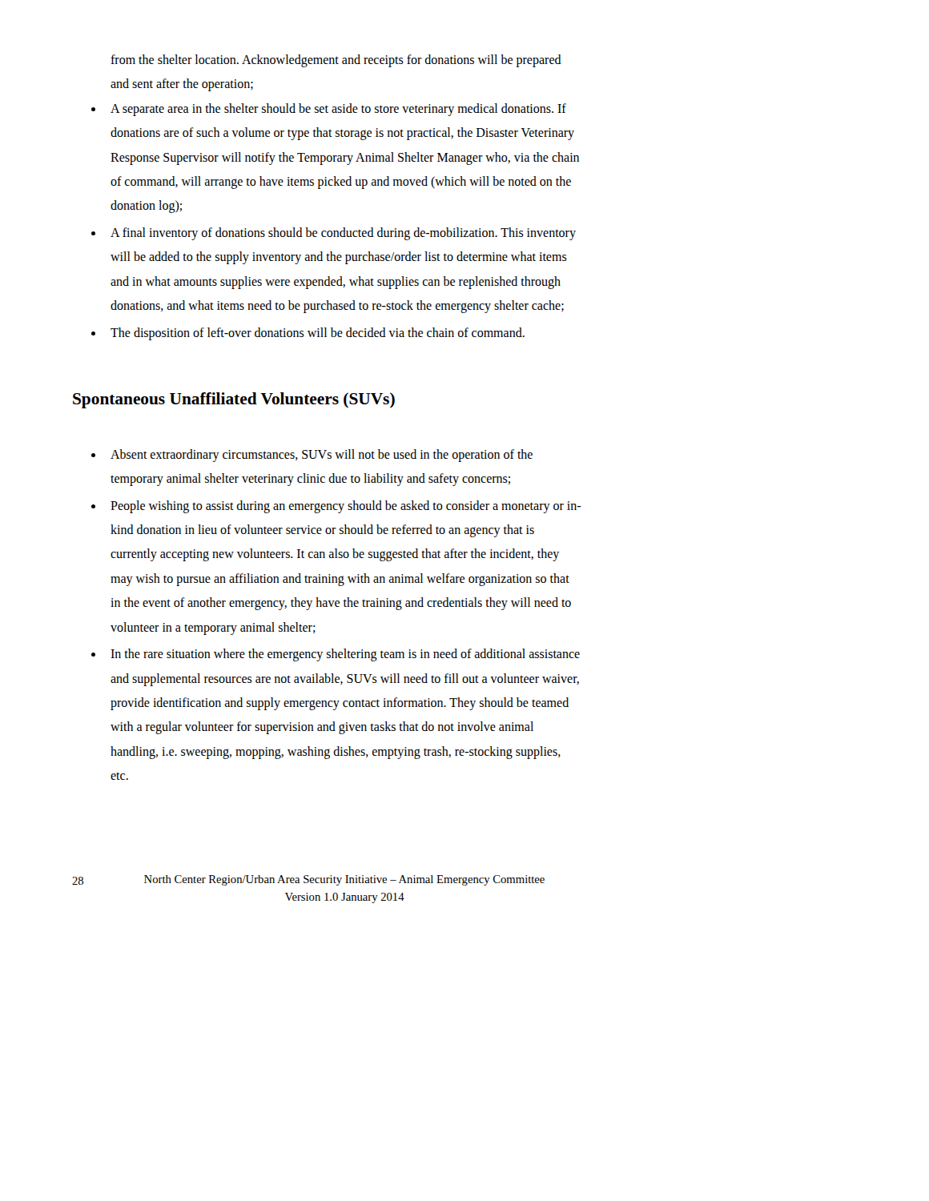from the shelter location. Acknowledgement and receipts for donations will be prepared and sent after the operation;
A separate area in the shelter should be set aside to store veterinary medical donations. If donations are of such a volume or type that storage is not practical, the Disaster Veterinary Response Supervisor will notify the Temporary Animal Shelter Manager who, via the chain of command, will arrange to have items picked up and moved (which will be noted on the donation log);
A final inventory of donations should be conducted during de-mobilization. This inventory will be added to the supply inventory and the purchase/order list to determine what items and in what amounts supplies were expended, what supplies can be replenished through donations, and what items need to be purchased to re-stock the emergency shelter cache;
The disposition of left-over donations will be decided via the chain of command.
Spontaneous Unaffiliated Volunteers (SUVs)
Absent extraordinary circumstances, SUVs will not be used in the operation of the temporary animal shelter veterinary clinic due to liability and safety concerns;
People wishing to assist during an emergency should be asked to consider a monetary or in-kind donation in lieu of volunteer service or should be referred to an agency that is currently accepting new volunteers. It can also be suggested that after the incident, they may wish to pursue an affiliation and training with an animal welfare organization so that in the event of another emergency, they have the training and credentials they will need to volunteer in a temporary animal shelter;
In the rare situation where the emergency sheltering team is in need of additional assistance and supplemental resources are not available, SUVs will need to fill out a volunteer waiver, provide identification and supply emergency contact information. They should be teamed with a regular volunteer for supervision and given tasks that do not involve animal handling, i.e. sweeping, mopping, washing dishes, emptying trash, re-stocking supplies, etc.
28
North Center Region/Urban Area Security Initiative – Animal Emergency Committee
Version 1.0 January 2014